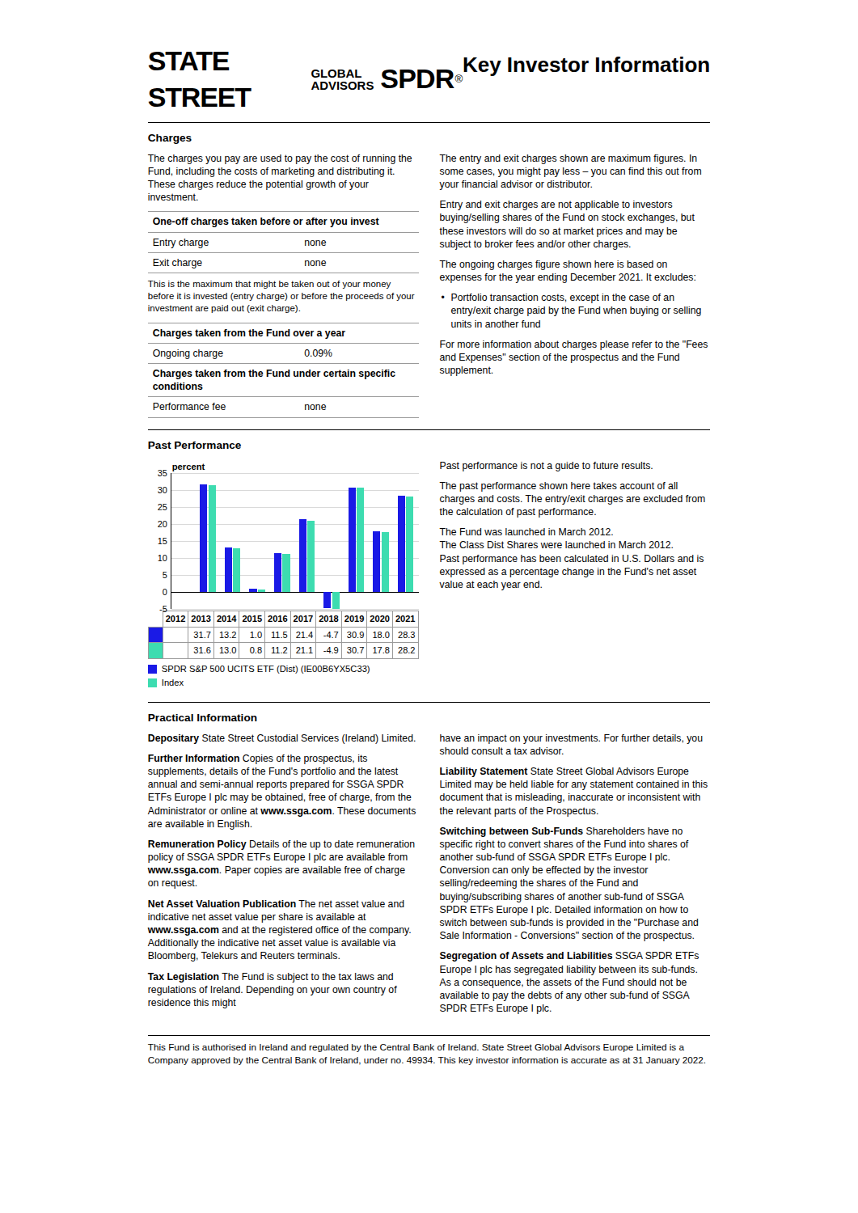STATE STREET GLOBAL
ADVISORS SPDR®
Key Investor Information
Charges
The charges you pay are used to pay the cost of running the Fund, including the costs of marketing and distributing it. These charges reduce the potential growth of your investment.
One-off charges taken before or after you invest
| Entry charge | none |
| Exit charge | none |
This is the maximum that might be taken out of your money before it is invested (entry charge) or before the proceeds of your investment are paid out (exit charge).
Charges taken from the Fund over a year
| Ongoing charge | 0.09% |
Charges taken from the Fund under certain specific conditions
| Performance fee | none |
The entry and exit charges shown are maximum figures. In some cases, you might pay less – you can find this out from your financial advisor or distributor.
Entry and exit charges are not applicable to investors buying/selling shares of the Fund on stock exchanges, but these investors will do so at market prices and may be subject to broker fees and/or other charges.
The ongoing charges figure shown here is based on expenses for the year ending December 2021. It excludes:
Portfolio transaction costs, except in the case of an entry/exit charge paid by the Fund when buying or selling units in another fund
For more information about charges please refer to the "Fees and Expenses" section of the prospectus and the Fund supplement.
Past Performance
percent
35 30 25 20 15 10 5 0 -5
| | 2012 | 2013 | 2014 | 2015 | 2016 | 2017 | 2018 | 2019 | 2020 | 2021 |
| --- | --- | --- | --- | --- | --- | --- | --- | --- | --- | --- |
| | | 31.7 | 13.2 | 1.0 | 11.5 | 21.4 | -4.7 | 30.9 | 18.0 | 28.3 |
| | | 31.6 | 13.0 | 0.8 | 11.2 | 21.1 | -4.9 | 30.7 | 17.8 | 28.2 |
SPDR S&P 500 UCITS ETF (Dist) (IE00B6YX5C33)
Index
Past performance is not a guide to future results.
The past performance shown here takes account of all charges and costs. The entry/exit charges are excluded from the calculation of past performance.
The Fund was launched in March 2012.
The Class Dist Shares were launched in March 2012.
Past performance has been calculated in U.S. Dollars and is expressed as a percentage change in the Fund's net asset value at each year end.
Practical Information
Depositary State Street Custodial Services (Ireland) Limited.
Further Information Copies of the prospectus, its supplements, details of the Fund's portfolio and the latest annual and semi-annual reports prepared for SSGA SPDR ETFs Europe I plc may be obtained, free of charge, from the Administrator or online at www.ssga.com. These documents are available in English.
Remuneration Policy Details of the up to date remuneration policy of SSGA SPDR ETFs Europe I plc are available from www.ssga.com. Paper copies are available free of charge on request.
Net Asset Valuation Publication The net asset value and indicative net asset value per share is available at www.ssga.com and at the registered office of the company. Additionally the indicative net asset value is available via Bloomberg, Telekurs and Reuters terminals.
Tax Legislation The Fund is subject to the tax laws and regulations of Ireland. Depending on your own country of residence this might
have an impact on your investments. For further details, you should consult a tax advisor.
Liability Statement State Street Global Advisors Europe Limited may be held liable for any statement contained in this document that is misleading, inaccurate or inconsistent with the relevant parts of the Prospectus.
Switching between Sub-Funds Shareholders have no specific right to convert shares of the Fund into shares of another sub-fund of SSGA SPDR ETFs Europe I plc. Conversion can only be effected by the investor selling/redeeming the shares of the Fund and buying/subscribing shares of another sub-fund of SSGA SPDR ETFs Europe I plc. Detailed information on how to switch between sub-funds is provided in the "Purchase and Sale Information - Conversions" section of the prospectus.
Segregation of Assets and Liabilities SSGA SPDR ETFs Europe I plc has segregated liability between its sub-funds. As a consequence, the assets of the Fund should not be available to pay the debts of any other sub-fund of SSGA SPDR ETFs Europe I plc.
This Fund is authorised in Ireland and regulated by the Central Bank of Ireland. State Street Global Advisors Europe Limited is a Company approved by the Central Bank of Ireland, under no. 49934. This key investor information is accurate as at 31 January 2022.